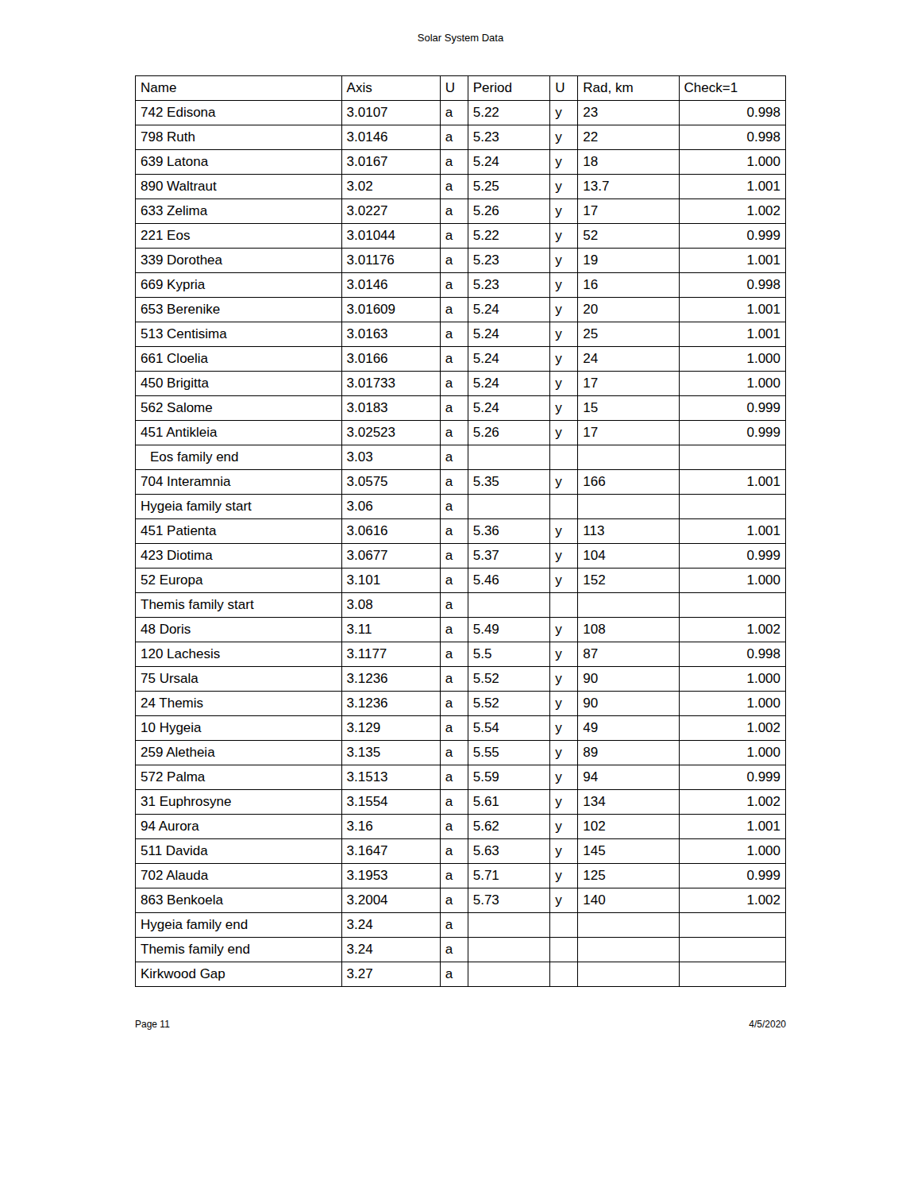Solar System Data
| Name | Axis | U | Period | U | Rad, km | Check=1 |
| --- | --- | --- | --- | --- | --- | --- |
| 742 Edisona | 3.0107 | a | 5.22 | y | 23 | 0.998 |
| 798 Ruth | 3.0146 | a | 5.23 | y | 22 | 0.998 |
| 639 Latona | 3.0167 | a | 5.24 | y | 18 | 1.000 |
| 890 Waltraut | 3.02 | a | 5.25 | y | 13.7 | 1.001 |
| 633 Zelima | 3.0227 | a | 5.26 | y | 17 | 1.002 |
| 221 Eos | 3.01044 | a | 5.22 | y | 52 | 0.999 |
| 339 Dorothea | 3.01176 | a | 5.23 | y | 19 | 1.001 |
| 669 Kypria | 3.0146 | a | 5.23 | y | 16 | 0.998 |
| 653 Berenike | 3.01609 | a | 5.24 | y | 20 | 1.001 |
| 513 Centisima | 3.0163 | a | 5.24 | y | 25 | 1.001 |
| 661 Cloelia | 3.0166 | a | 5.24 | y | 24 | 1.000 |
| 450 Brigitta | 3.01733 | a | 5.24 | y | 17 | 1.000 |
| 562 Salome | 3.0183 | a | 5.24 | y | 15 | 0.999 |
| 451 Antikleia | 3.02523 | a | 5.26 | y | 17 | 0.999 |
| Eos family end | 3.03 | a | | | | |
| 704 Interamnia | 3.0575 | a | 5.35 | y | 166 | 1.001 |
| Hygeia family start | 3.06 | a | | | | |
| 451 Patienta | 3.0616 | a | 5.36 | y | 113 | 1.001 |
| 423 Diotima | 3.0677 | a | 5.37 | y | 104 | 0.999 |
| 52 Europa | 3.101 | a | 5.46 | y | 152 | 1.000 |
| Themis family start | 3.08 | a | | | | |
| 48 Doris | 3.11 | a | 5.49 | y | 108 | 1.002 |
| 120 Lachesis | 3.1177 | a | 5.5 | y | 87 | 0.998 |
| 75 Ursala | 3.1236 | a | 5.52 | y | 90 | 1.000 |
| 24 Themis | 3.1236 | a | 5.52 | y | 90 | 1.000 |
| 10 Hygeia | 3.129 | a | 5.54 | y | 49 | 1.002 |
| 259 Aletheia | 3.135 | a | 5.55 | y | 89 | 1.000 |
| 572 Palma | 3.1513 | a | 5.59 | y | 94 | 0.999 |
| 31 Euphrosyne | 3.1554 | a | 5.61 | y | 134 | 1.002 |
| 94 Aurora | 3.16 | a | 5.62 | y | 102 | 1.001 |
| 511 Davida | 3.1647 | a | 5.63 | y | 145 | 1.000 |
| 702 Alauda | 3.1953 | a | 5.71 | y | 125 | 0.999 |
| 863 Benkoela | 3.2004 | a | 5.73 | y | 140 | 1.002 |
| Hygeia family end | 3.24 | a | | | | |
| Themis family end | 3.24 | a | | | | |
| Kirkwood Gap | 3.27 | a | | | | |
Page 11 4/5/2020